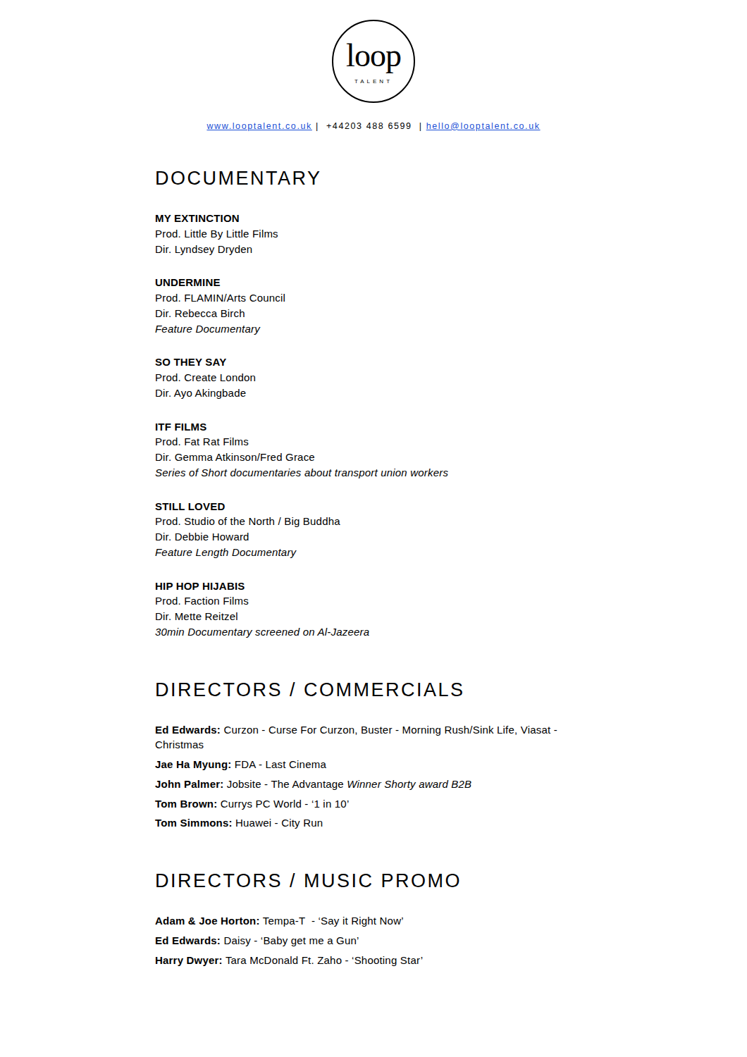loop TALENT
www.looptalent.co.uk | +44203 488 6599 | hello@looptalent.co.uk
Documentary
MY EXTINCTION
Prod. Little By Little Films
Dir. Lyndsey Dryden
UNDERMINE
Prod. FLAMIN/Arts Council
Dir. Rebecca Birch
Feature Documentary
SO THEY SAY
Prod. Create London
Dir. Ayo Akingbade
ITF FILMS
Prod. Fat Rat Films
Dir. Gemma Atkinson/Fred Grace
Series of Short documentaries about transport union workers
STILL LOVED
Prod. Studio of the North / Big Buddha
Dir. Debbie Howard
Feature Length Documentary
HIP HOP HIJABIS
Prod. Faction Films
Dir. Mette Reitzel
30min Documentary screened on Al-Jazeera
Directors / Commercials
Ed Edwards: Curzon - Curse For Curzon, Buster - Morning Rush/Sink Life, Viasat - Christmas
Jae Ha Myung: FDA - Last Cinema
John Palmer: Jobsite - The Advantage Winner Shorty award B2B
Tom Brown: Currys PC World - ‘1 in 10’
Tom Simmons: Huawei - City Run
Directors / Music Promo
Adam & Joe Horton: Tempa-T - ‘Say it Right Now’
Ed Edwards: Daisy - ‘Baby get me a Gun’
Harry Dwyer: Tara McDonald Ft. Zaho - ‘Shooting Star’